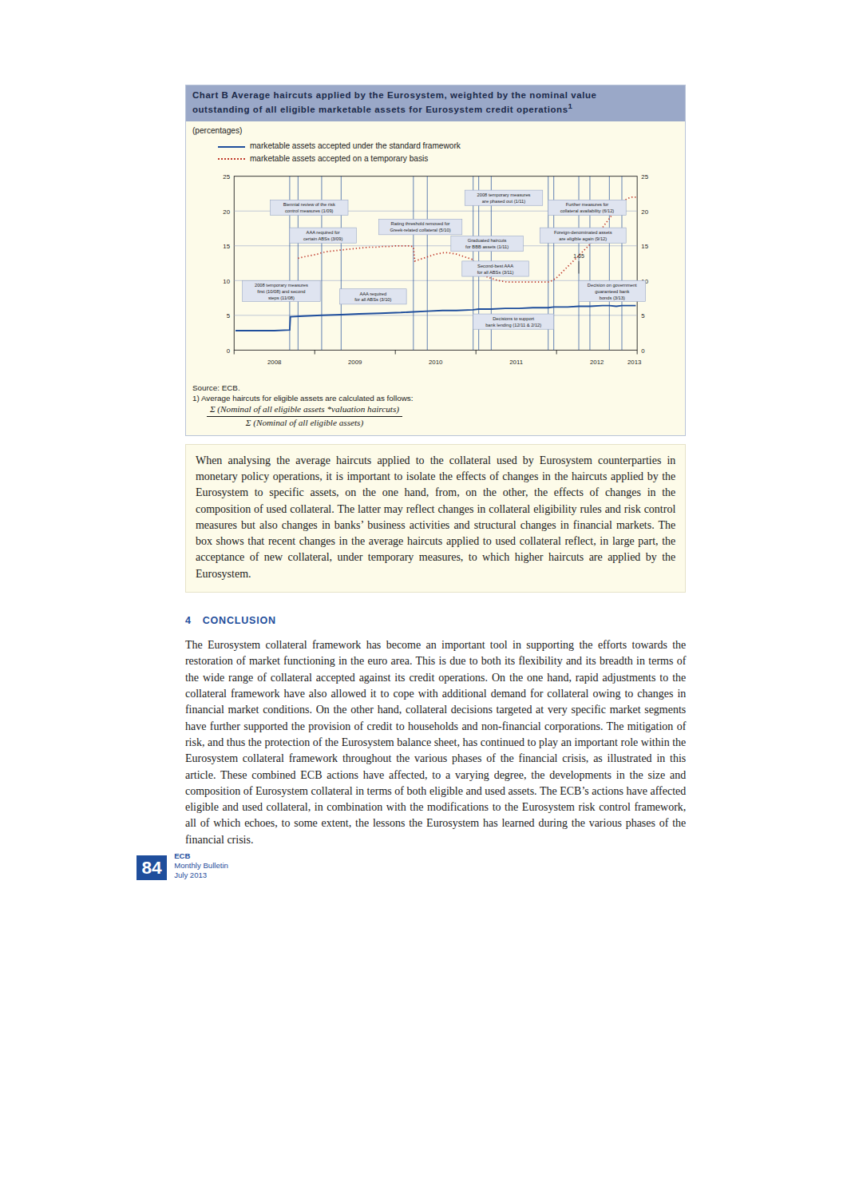Chart B Average haircuts applied by the Eurosystem, weighted by the nominal value
outstanding of all eligible marketable assets for Eurosystem credit operations1
(percentages)
marketable assets accepted under the standard framework
marketable assets accepted on a temporary basis
0 5 10 15 20 25 0 5 10 15 20 25 2008 2009 2010 2011 2012 2013 1.65 2008 temporary measures are phased out (1/11) Biennial review of the risk control measures (1/09) Further measures for collateral availability (6/12) Rating threshold removed for Greek-related collateral (5/10) AAA required for certain ABSs (3/09) Foreign-denominated assets are eligible again (9/12) Graduated haircuts for BBB assets (1/11) Second-best AAA for all ABSs (3/11) 2008 temporary measures first (10/08) and second steps (11/08) AAA required for all ABSs (3/10) Decision on government guaranteed bank bonds (3/13) Decisions to support bank lending (12/11 & 2/12)
Source: ECB.
1) Average haircuts for eligible assets are calculated as follows:
Σ (Nominal of all eligible assets *valuation haircuts) Σ (Nominal of all eligible assets)
When analysing the average haircuts applied to the collateral used by Eurosystem counterparties in monetary policy operations, it is important to isolate the effects of changes in the haircuts applied by the Eurosystem to specific assets, on the one hand, from, on the other, the effects of changes in the composition of used collateral. The latter may reflect changes in collateral eligibility rules and risk control measures but also changes in banks’ business activities and structural changes in financial markets. The box shows that recent changes in the average haircuts applied to used collateral reflect, in large part, the acceptance of new collateral, under temporary measures, to which higher haircuts are applied by the Eurosystem.
4 CONCLUSION
The Eurosystem collateral framework has become an important tool in supporting the efforts towards the restoration of market functioning in the euro area. This is due to both its flexibility and its breadth in terms of the wide range of collateral accepted against its credit operations. On the one hand, rapid adjustments to the collateral framework have also allowed it to cope with additional demand for collateral owing to changes in financial market conditions. On the other hand, collateral decisions targeted at very specific market segments have further supported the provision of credit to households and non-financial corporations. The mitigation of risk, and thus the protection of the Eurosystem balance sheet, has continued to play an important role within the Eurosystem collateral framework throughout the various phases of the financial crisis, as illustrated in this article. These combined ECB actions have affected, to a varying degree, the developments in the size and composition of Eurosystem collateral in terms of both eligible and used assets. The ECB’s actions have affected eligible and used collateral, in combination with the modifications to the Eurosystem risk control framework, all of which echoes, to some extent, the lessons the Eurosystem has learned during the various phases of the financial crisis.
84 ECB
Monthly Bulletin
July 2013